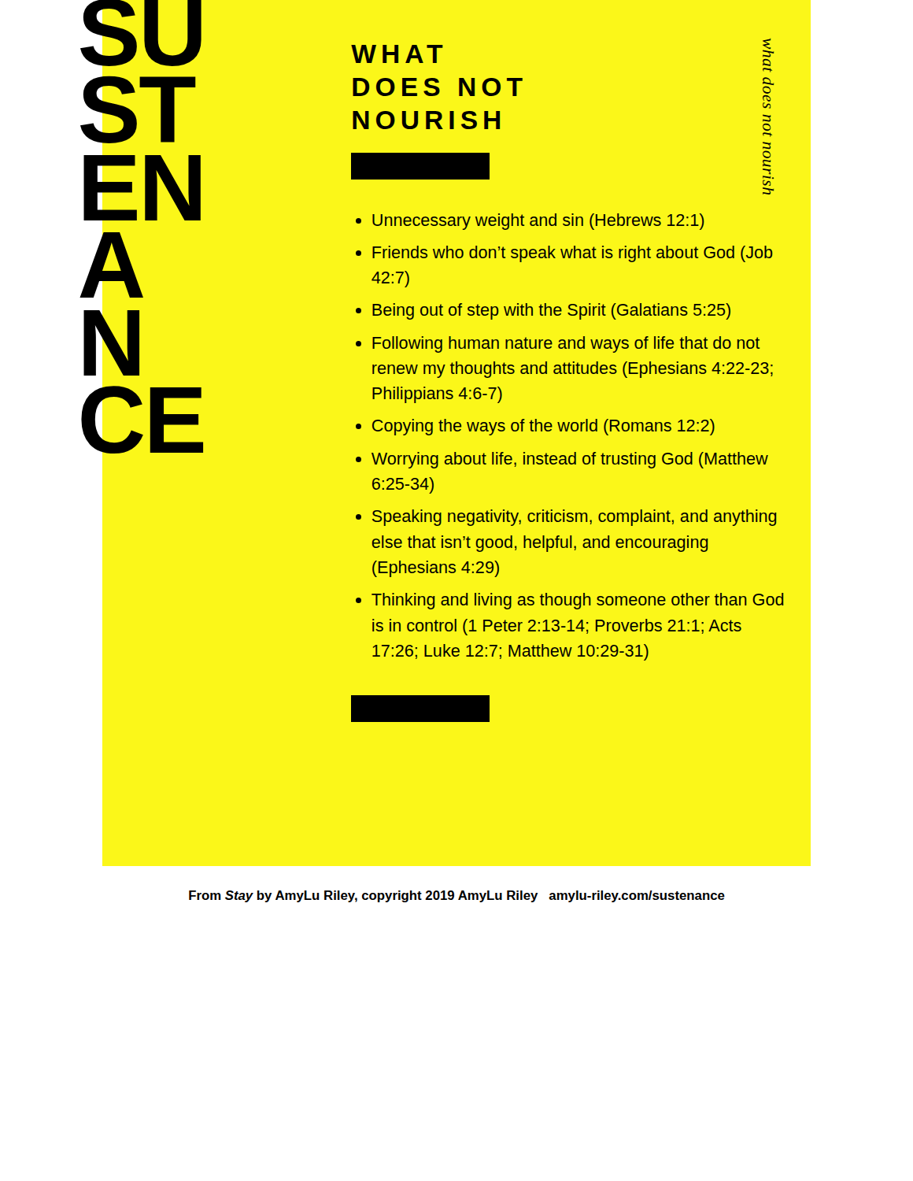SU ST EN ANCE
what does not nourish
What
Does Not
Nourish
Unnecessary weight and sin (Hebrews 12:1)
Friends who don’t speak what is right about God (Job 42:7)
Being out of step with the Spirit (Galatians 5:25)
Following human nature and ways of life that do not renew my thoughts and attitudes (Ephesians 4:22-23; Philippians 4:6-7)
Copying the ways of the world (Romans 12:2)
Worrying about life, instead of trusting God (Matthew 6:25-34)
Speaking negativity, criticism, complaint, and anything else that isn’t good, helpful, and encouraging (Ephesians 4:29)
Thinking and living as though someone other than God is in control (1 Peter 2:13-14; Proverbs 21:1; Acts 17:26; Luke 12:7; Matthew 10:29-31)
From Stay by AmyLu Riley, copyright 2019 AmyLu Riley amylu-riley.com/sustenance